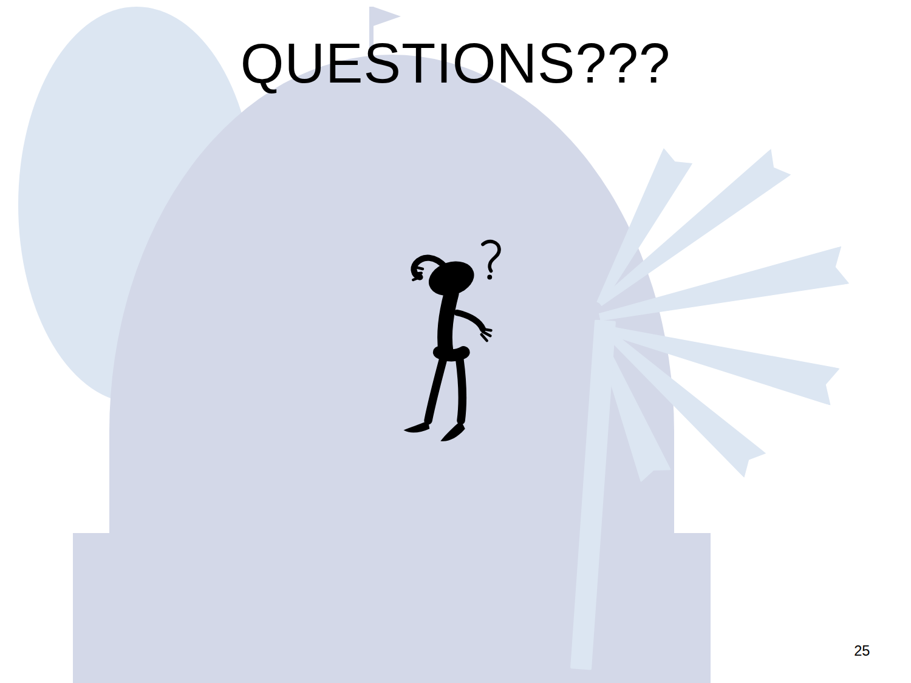QUESTIONS???
25